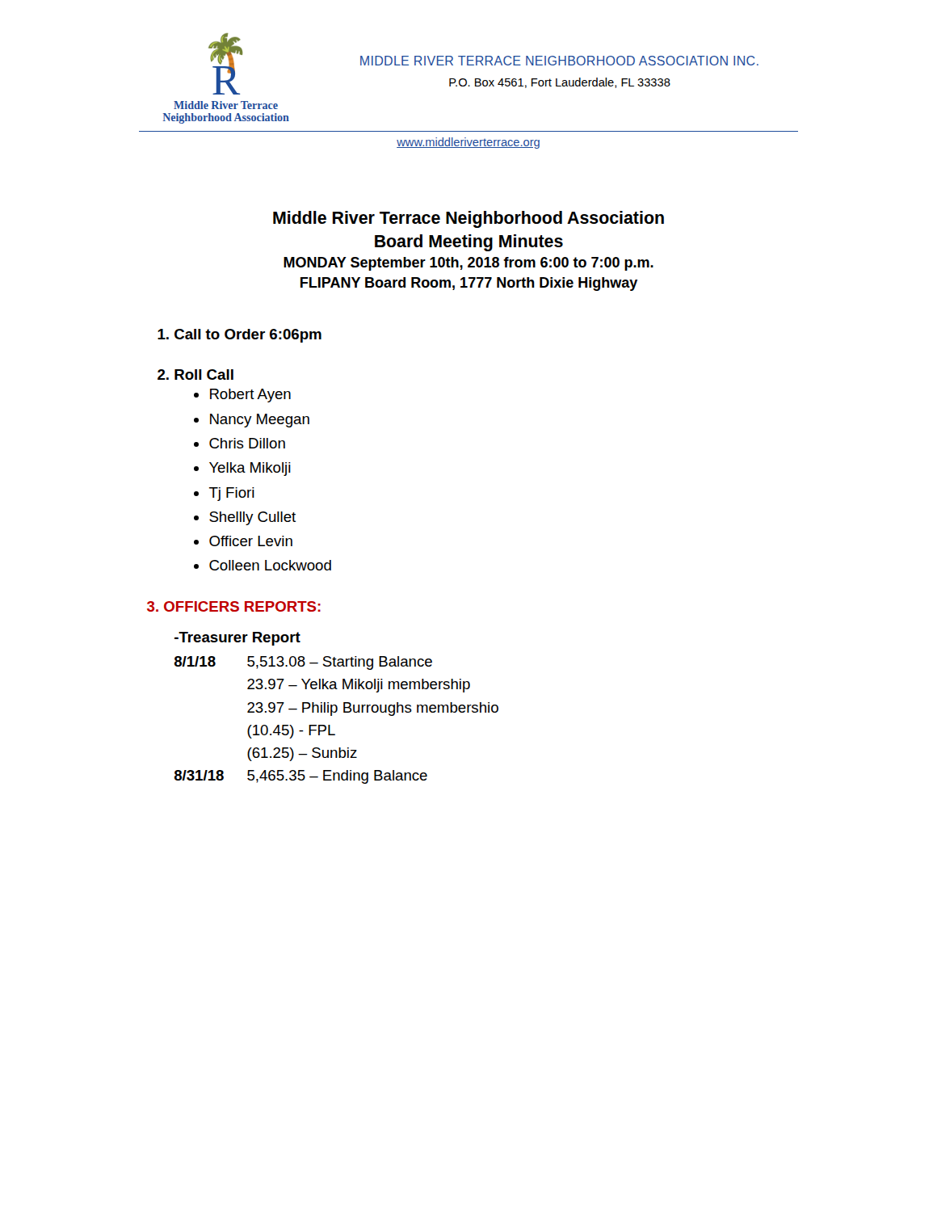🌴
R
Middle River TerraceNeighborhood Association
MIDDLE RIVER TERRACE NEIGHBORHOOD ASSOCIATION INC.
P.O. Box 4561, Fort Lauderdale, FL 33338
www.middleriverterrace.org
Middle River Terrace Neighborhood Association
Board Meeting Minutes
MONDAY September 10th, 2018 from 6:00 to 7:00 p.m.
FLIPANY Board Room, 1777 North Dixie Highway
Call to Order 6:06pm
Roll Call
Robert Ayen
Nancy Meegan
Chris Dillon
Yelka Mikolji
Tj Fiori
Shellly Cullet
Officer Levin
Colleen Lockwood
3. OFFICERS REPORTS:
-Treasurer Report
| 8/1/18 | 5,513.08 – Starting Balance |
| | 23.97 – Yelka Mikolji membership |
| | 23.97 – Philip Burroughs membershio |
| | (10.45) - FPL |
| | (61.25) – Sunbiz |
| 8/31/18 | 5,465.35 – Ending Balance |